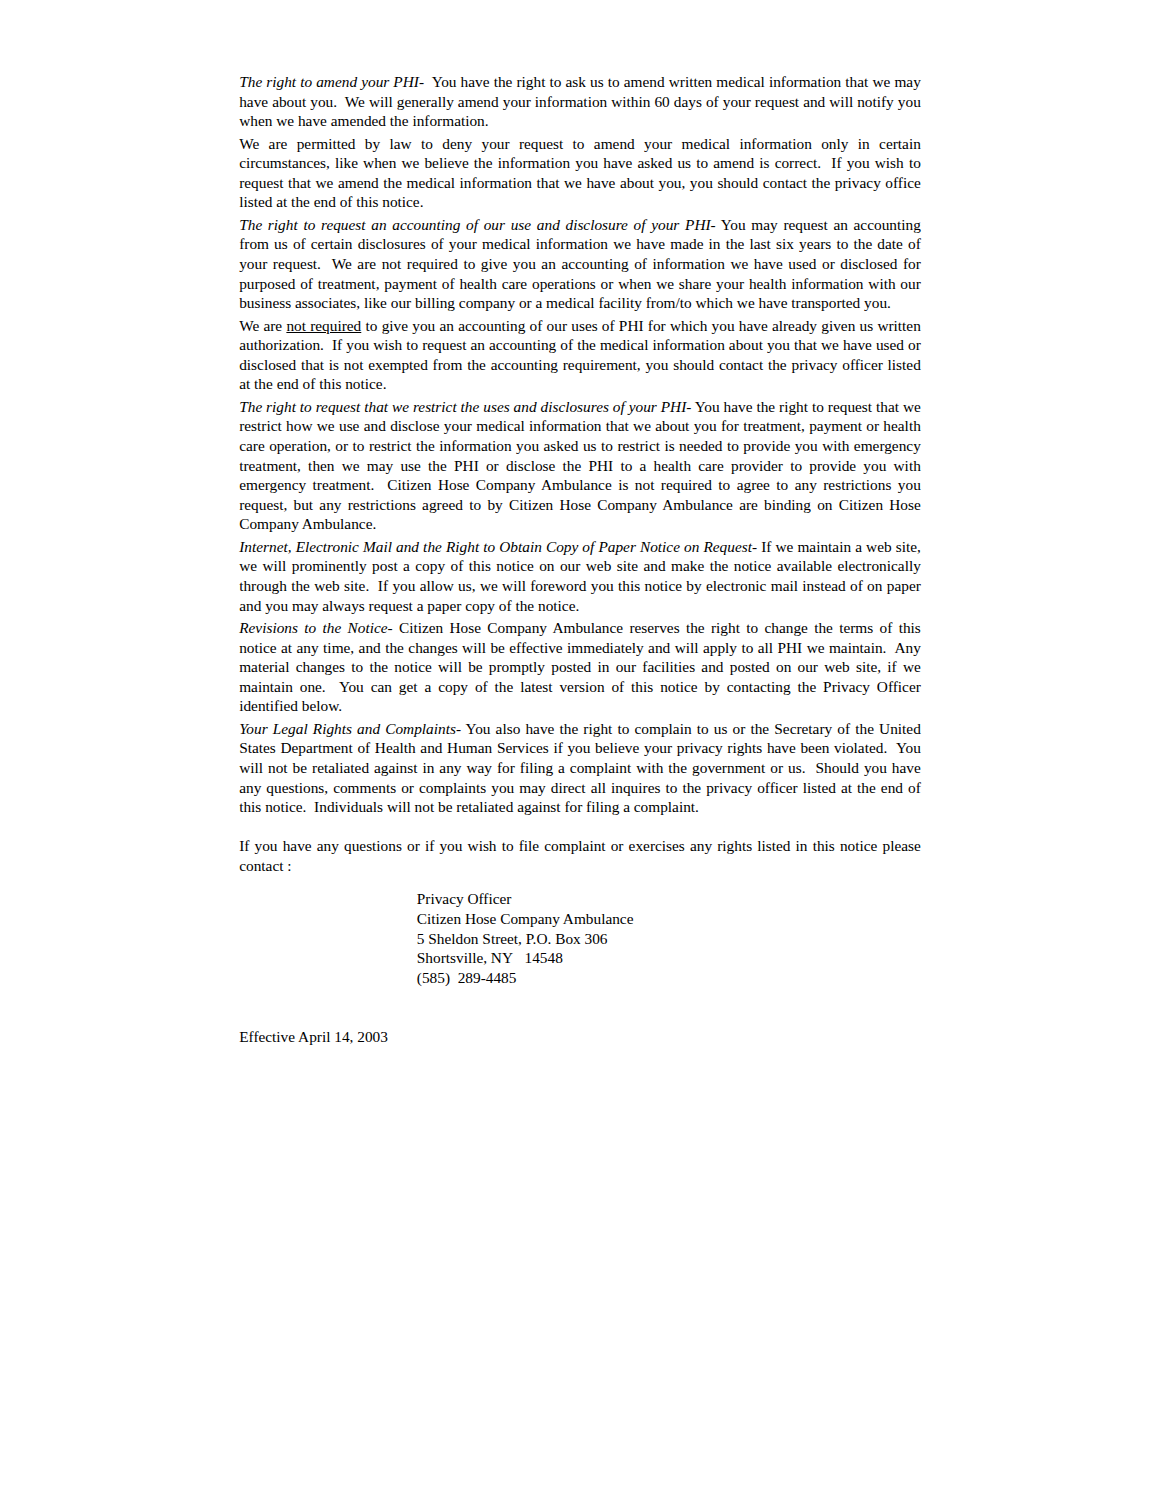The right to amend your PHI- You have the right to ask us to amend written medical information that we may have about you. We will generally amend your information within 60 days of your request and will notify you when we have amended the information.
We are permitted by law to deny your request to amend your medical information only in certain circumstances, like when we believe the information you have asked us to amend is correct. If you wish to request that we amend the medical information that we have about you, you should contact the privacy office listed at the end of this notice.
The right to request an accounting of our use and disclosure of your PHI- You may request an accounting from us of certain disclosures of your medical information we have made in the last six years to the date of your request. We are not required to give you an accounting of information we have used or disclosed for purposed of treatment, payment of health care operations or when we share your health information with our business associates, like our billing company or a medical facility from/to which we have transported you.
We are not required to give you an accounting of our uses of PHI for which you have already given us written authorization. If you wish to request an accounting of the medical information about you that we have used or disclosed that is not exempted from the accounting requirement, you should contact the privacy officer listed at the end of this notice.
The right to request that we restrict the uses and disclosures of your PHI- You have the right to request that we restrict how we use and disclose your medical information that we about you for treatment, payment or health care operation, or to restrict the information you asked us to restrict is needed to provide you with emergency treatment, then we may use the PHI or disclose the PHI to a health care provider to provide you with emergency treatment. Citizen Hose Company Ambulance is not required to agree to any restrictions you request, but any restrictions agreed to by Citizen Hose Company Ambulance are binding on Citizen Hose Company Ambulance.
Internet, Electronic Mail and the Right to Obtain Copy of Paper Notice on Request- If we maintain a web site, we will prominently post a copy of this notice on our web site and make the notice available electronically through the web site. If you allow us, we will foreword you this notice by electronic mail instead of on paper and you may always request a paper copy of the notice.
Revisions to the Notice- Citizen Hose Company Ambulance reserves the right to change the terms of this notice at any time, and the changes will be effective immediately and will apply to all PHI we maintain. Any material changes to the notice will be promptly posted in our facilities and posted on our web site, if we maintain one. You can get a copy of the latest version of this notice by contacting the Privacy Officer identified below.
Your Legal Rights and Complaints- You also have the right to complain to us or the Secretary of the United States Department of Health and Human Services if you believe your privacy rights have been violated. You will not be retaliated against in any way for filing a complaint with the government or us. Should you have any questions, comments or complaints you may direct all inquires to the privacy officer listed at the end of this notice. Individuals will not be retaliated against for filing a complaint.
If you have any questions or if you wish to file complaint or exercises any rights listed in this notice please contact :
Privacy Officer
Citizen Hose Company Ambulance
5 Sheldon Street, P.O. Box 306
Shortsville, NY 14548
(585) 289-4485
Effective April 14, 2003